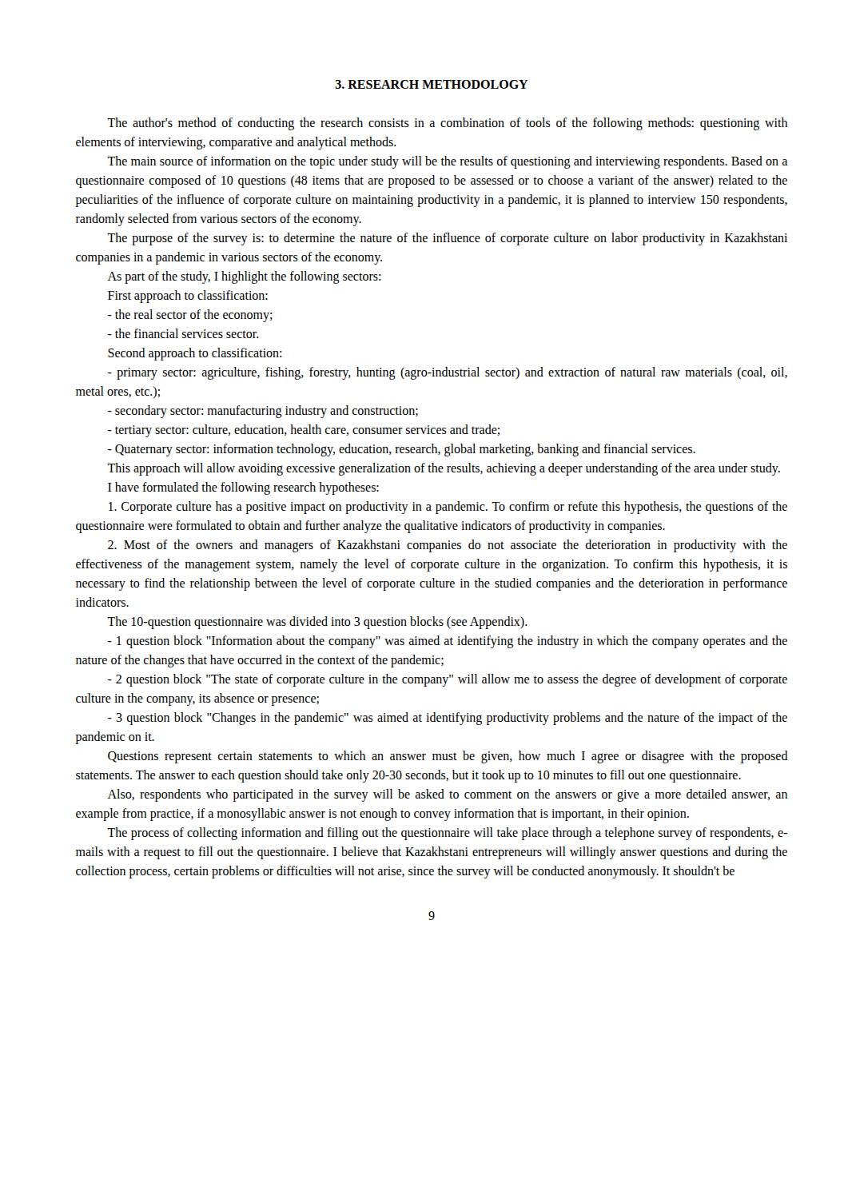3. RESEARCH METHODOLOGY
The author's method of conducting the research consists in a combination of tools of the following methods: questioning with elements of interviewing, comparative and analytical methods.
The main source of information on the topic under study will be the results of questioning and interviewing respondents. Based on a questionnaire composed of 10 questions (48 items that are proposed to be assessed or to choose a variant of the answer) related to the peculiarities of the influence of corporate culture on maintaining productivity in a pandemic, it is planned to interview 150 respondents, randomly selected from various sectors of the economy.
The purpose of the survey is: to determine the nature of the influence of corporate culture on labor productivity in Kazakhstani companies in a pandemic in various sectors of the economy.
As part of the study, I highlight the following sectors:
First approach to classification:
- the real sector of the economy;
- the financial services sector.
Second approach to classification:
- primary sector: agriculture, fishing, forestry, hunting (agro-industrial sector) and extraction of natural raw materials (coal, oil, metal ores, etc.);
- secondary sector: manufacturing industry and construction;
- tertiary sector: culture, education, health care, consumer services and trade;
- Quaternary sector: information technology, education, research, global marketing, banking and financial services.
This approach will allow avoiding excessive generalization of the results, achieving a deeper understanding of the area under study.
I have formulated the following research hypotheses:
1. Corporate culture has a positive impact on productivity in a pandemic. To confirm or refute this hypothesis, the questions of the questionnaire were formulated to obtain and further analyze the qualitative indicators of productivity in companies.
2. Most of the owners and managers of Kazakhstani companies do not associate the deterioration in productivity with the effectiveness of the management system, namely the level of corporate culture in the organization. To confirm this hypothesis, it is necessary to find the relationship between the level of corporate culture in the studied companies and the deterioration in performance indicators.
The 10-question questionnaire was divided into 3 question blocks (see Appendix).
- 1 question block "Information about the company" was aimed at identifying the industry in which the company operates and the nature of the changes that have occurred in the context of the pandemic;
- 2 question block "The state of corporate culture in the company" will allow me to assess the degree of development of corporate culture in the company, its absence or presence;
- 3 question block "Changes in the pandemic" was aimed at identifying productivity problems and the nature of the impact of the pandemic on it.
Questions represent certain statements to which an answer must be given, how much I agree or disagree with the proposed statements. The answer to each question should take only 20-30 seconds, but it took up to 10 minutes to fill out one questionnaire.
Also, respondents who participated in the survey will be asked to comment on the answers or give a more detailed answer, an example from practice, if a monosyllabic answer is not enough to convey information that is important, in their opinion.
The process of collecting information and filling out the questionnaire will take place through a telephone survey of respondents, e-mails with a request to fill out the questionnaire. I believe that Kazakhstani entrepreneurs will willingly answer questions and during the collection process, certain problems or difficulties will not arise, since the survey will be conducted anonymously. It shouldn't be
9